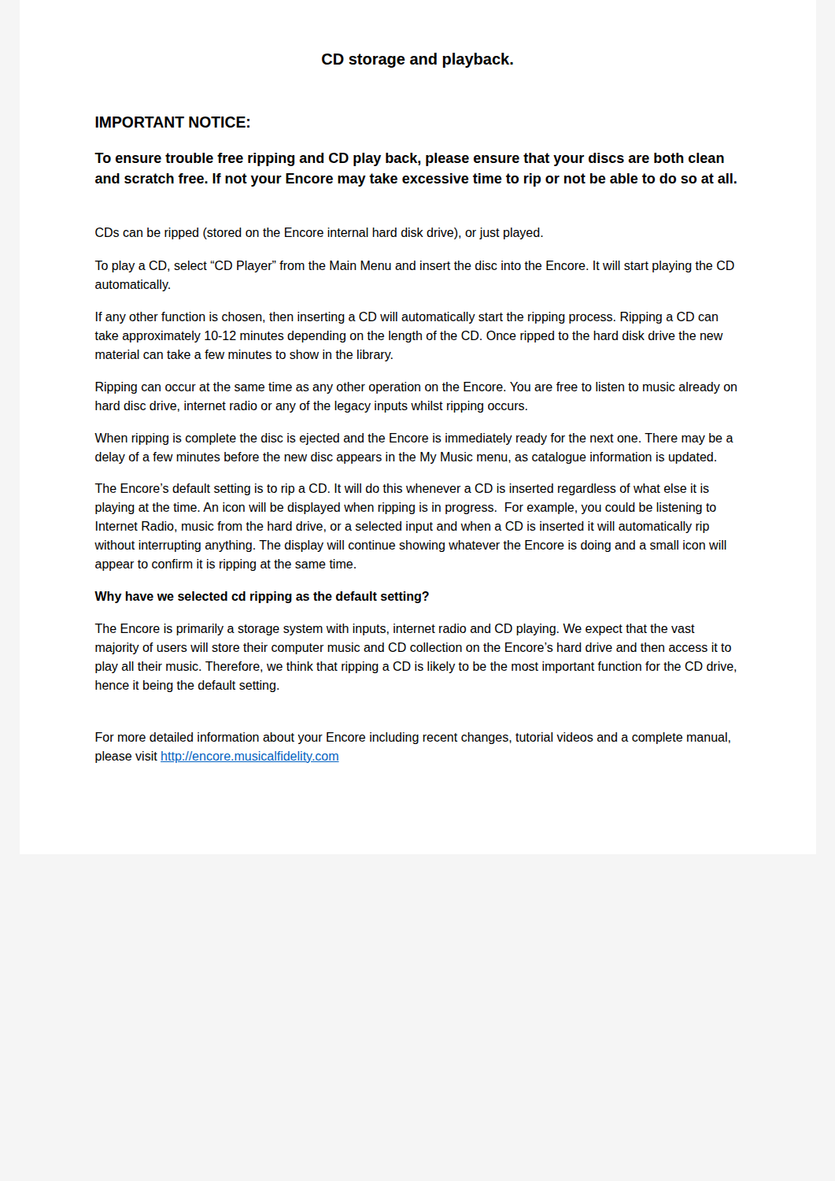CD storage and playback.
IMPORTANT NOTICE:
To ensure trouble free ripping and CD play back, please ensure that your discs are both clean and scratch free. If not your Encore may take excessive time to rip or not be able to do so at all.
CDs can be ripped (stored on the Encore internal hard disk drive), or just played.
To play a CD, select “CD Player” from the Main Menu and insert the disc into the Encore. It will start playing the CD automatically.
If any other function is chosen, then inserting a CD will automatically start the ripping process. Ripping a CD can take approximately 10-12 minutes depending on the length of the CD. Once ripped to the hard disk drive the new material can take a few minutes to show in the library.
Ripping can occur at the same time as any other operation on the Encore. You are free to listen to music already on hard disc drive, internet radio or any of the legacy inputs whilst ripping occurs.
When ripping is complete the disc is ejected and the Encore is immediately ready for the next one. There may be a delay of a few minutes before the new disc appears in the My Music menu, as catalogue information is updated.
The Encore’s default setting is to rip a CD. It will do this whenever a CD is inserted regardless of what else it is playing at the time. An icon will be displayed when ripping is in progress. For example, you could be listening to Internet Radio, music from the hard drive, or a selected input and when a CD is inserted it will automatically rip without interrupting anything. The display will continue showing whatever the Encore is doing and a small icon will appear to confirm it is ripping at the same time.
Why have we selected cd ripping as the default setting?
The Encore is primarily a storage system with inputs, internet radio and CD playing. We expect that the vast majority of users will store their computer music and CD collection on the Encore’s hard drive and then access it to play all their music. Therefore, we think that ripping a CD is likely to be the most important function for the CD drive, hence it being the default setting.
For more detailed information about your Encore including recent changes, tutorial videos and a complete manual, please visit http://encore.musicalfidelity.com